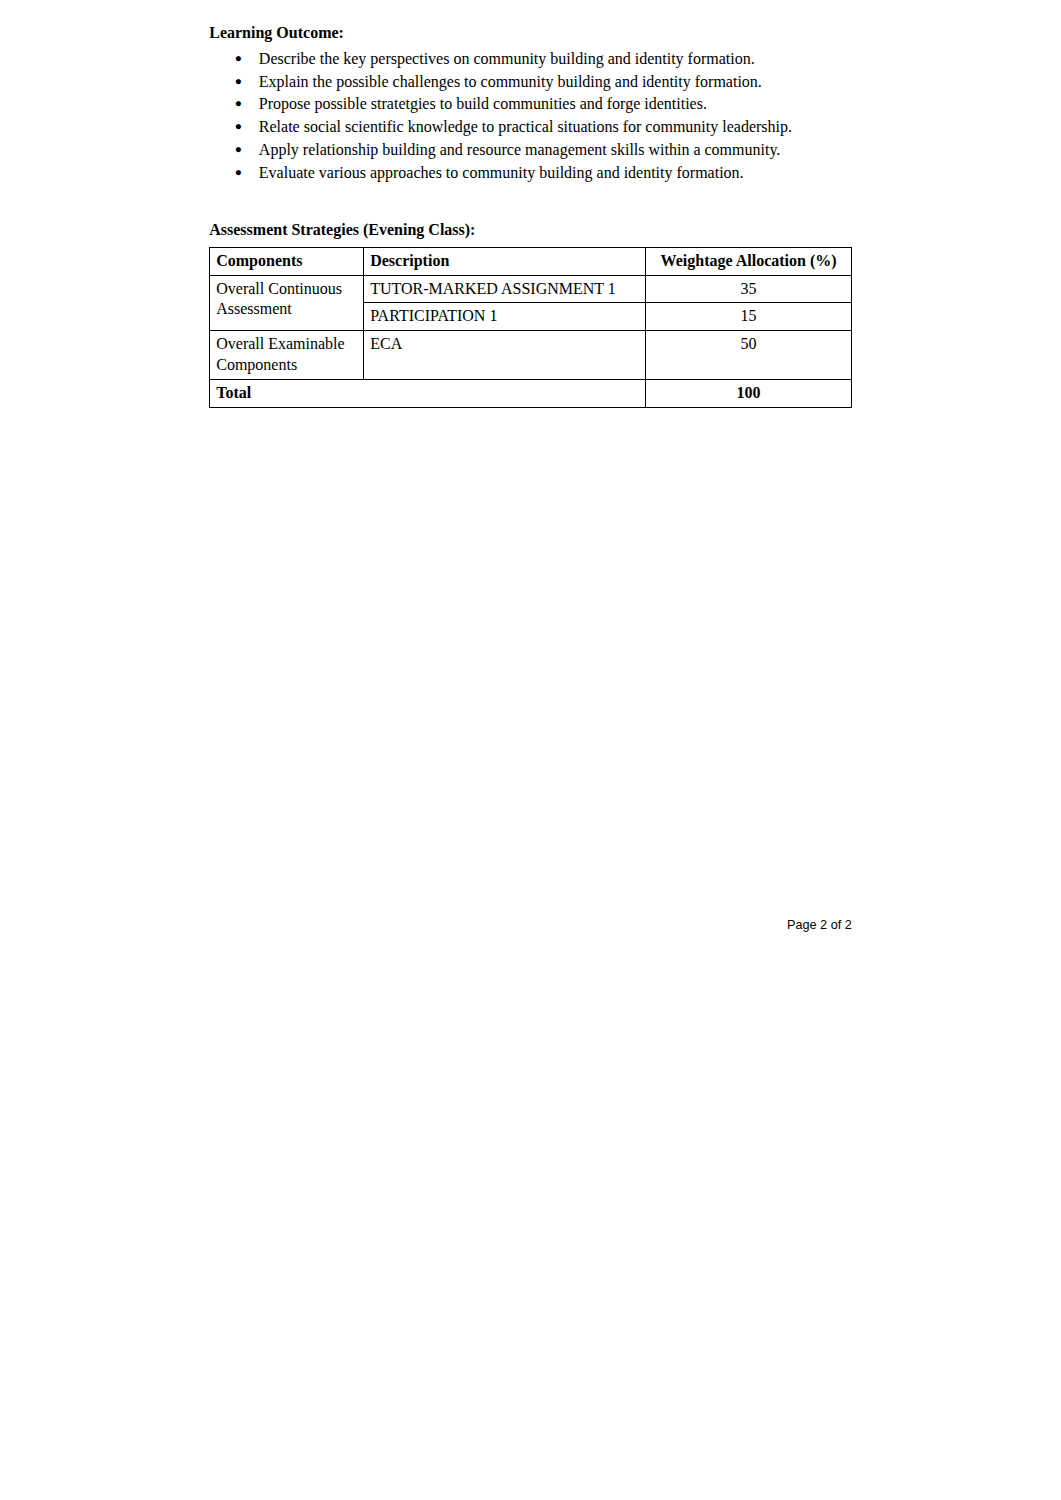Learning Outcome:
Describe the key perspectives on community building and identity formation.
Explain the possible challenges to community building and identity formation.
Propose possible stratetgies to build communities and forge identities.
Relate social scientific knowledge to practical situations for community leadership.
Apply relationship building and resource management skills within a community.
Evaluate various approaches to community building and identity formation.
Assessment Strategies (Evening Class):
| Components | Description | Weightage Allocation (%) |
| --- | --- | --- |
| Overall Continuous Assessment | TUTOR-MARKED ASSIGNMENT 1 | 35 |
| PARTICIPATION 1 | 15 |
| Overall Examinable Components | ECA | 50 |
| Total | 100 |
Page 2 of 2